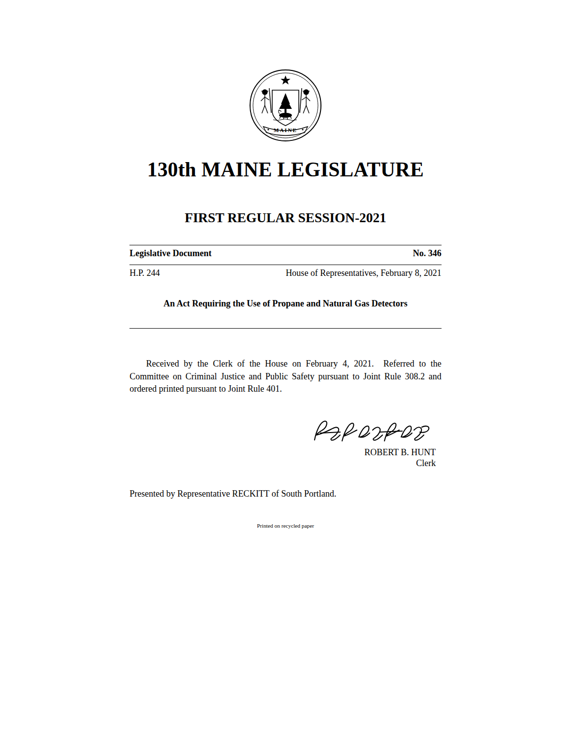MAINE
130th MAINE LEGISLATURE
FIRST REGULAR SESSION-2021
Legislative Document No. 346
H.P. 244 House of Representatives, February 8, 2021
An Act Requiring the Use of Propane and Natural Gas Detectors
Received by the Clerk of the House on February 4, 2021. Referred to the Committee on Criminal Justice and Public Safety pursuant to Joint Rule 308.2 and ordered printed pursuant to Joint Rule 401.
ROBERT B. HUNT
Clerk
Presented by Representative RECKITT of South Portland.
Printed on recycled paper